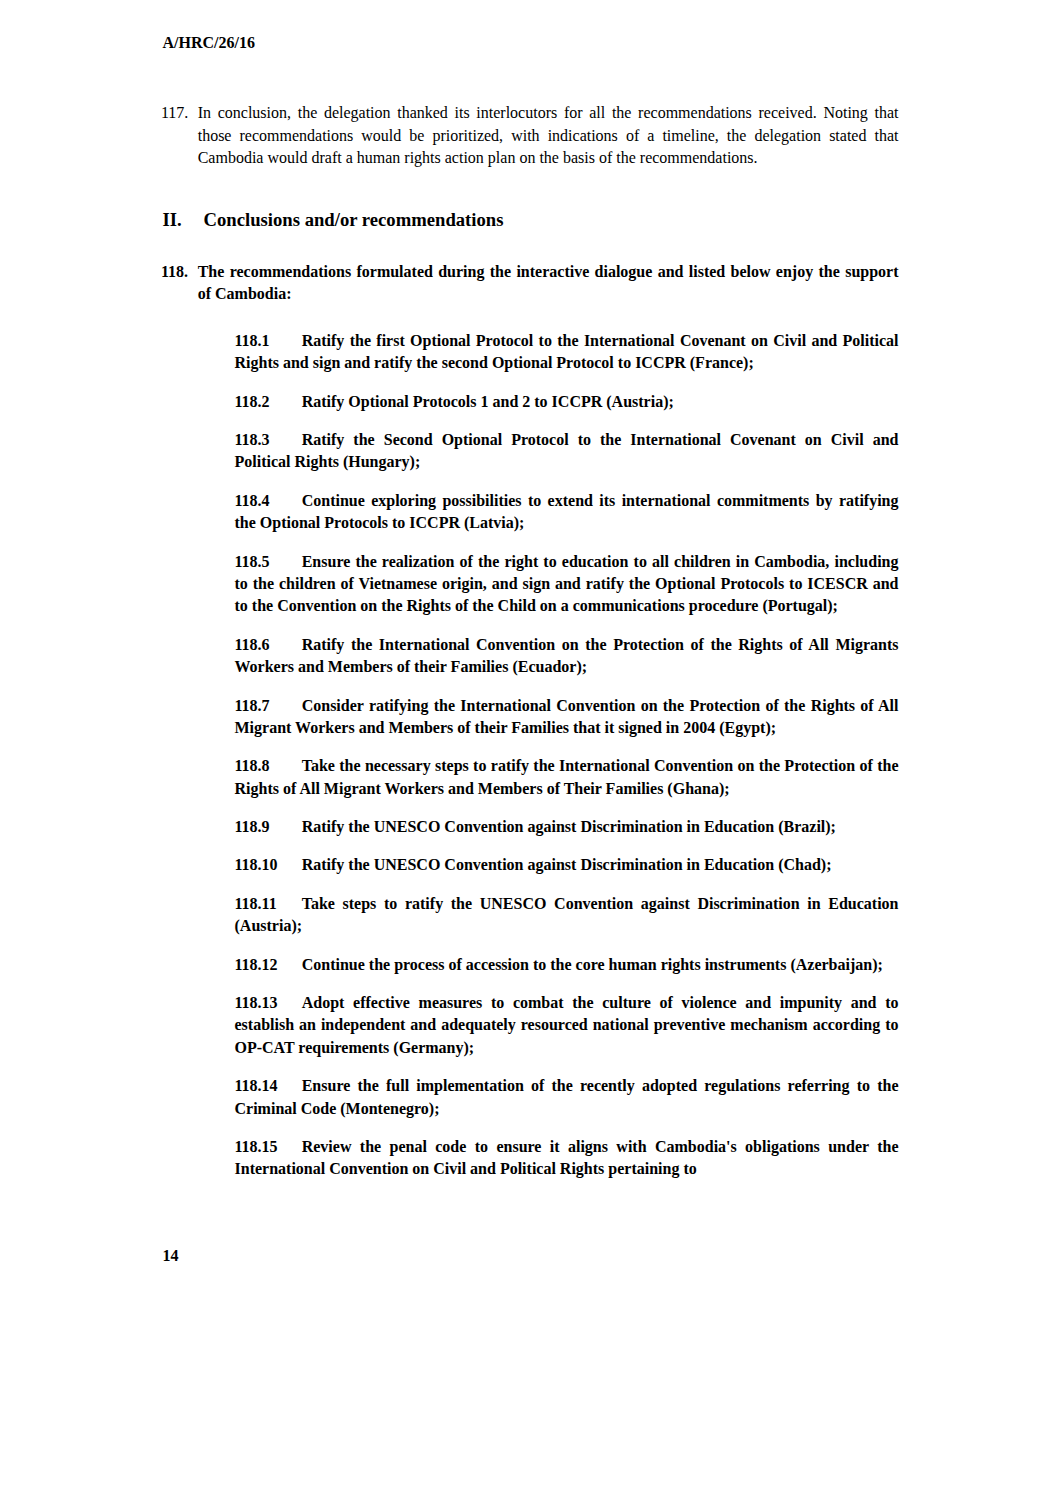A/HRC/26/16
117. In conclusion, the delegation thanked its interlocutors for all the recommendations received. Noting that those recommendations would be prioritized, with indications of a timeline, the delegation stated that Cambodia would draft a human rights action plan on the basis of the recommendations.
II. Conclusions and/or recommendations
118. The recommendations formulated during the interactive dialogue and listed below enjoy the support of Cambodia:
118.1 Ratify the first Optional Protocol to the International Covenant on Civil and Political Rights and sign and ratify the second Optional Protocol to ICCPR (France);
118.2 Ratify Optional Protocols 1 and 2 to ICCPR (Austria);
118.3 Ratify the Second Optional Protocol to the International Covenant on Civil and Political Rights (Hungary);
118.4 Continue exploring possibilities to extend its international commitments by ratifying the Optional Protocols to ICCPR (Latvia);
118.5 Ensure the realization of the right to education to all children in Cambodia, including to the children of Vietnamese origin, and sign and ratify the Optional Protocols to ICESCR and to the Convention on the Rights of the Child on a communications procedure (Portugal);
118.6 Ratify the International Convention on the Protection of the Rights of All Migrants Workers and Members of their Families (Ecuador);
118.7 Consider ratifying the International Convention on the Protection of the Rights of All Migrant Workers and Members of their Families that it signed in 2004 (Egypt);
118.8 Take the necessary steps to ratify the International Convention on the Protection of the Rights of All Migrant Workers and Members of Their Families (Ghana);
118.9 Ratify the UNESCO Convention against Discrimination in Education (Brazil);
118.10 Ratify the UNESCO Convention against Discrimination in Education (Chad);
118.11 Take steps to ratify the UNESCO Convention against Discrimination in Education (Austria);
118.12 Continue the process of accession to the core human rights instruments (Azerbaijan);
118.13 Adopt effective measures to combat the culture of violence and impunity and to establish an independent and adequately resourced national preventive mechanism according to OP-CAT requirements (Germany);
118.14 Ensure the full implementation of the recently adopted regulations referring to the Criminal Code (Montenegro);
118.15 Review the penal code to ensure it aligns with Cambodia's obligations under the International Convention on Civil and Political Rights pertaining to
14